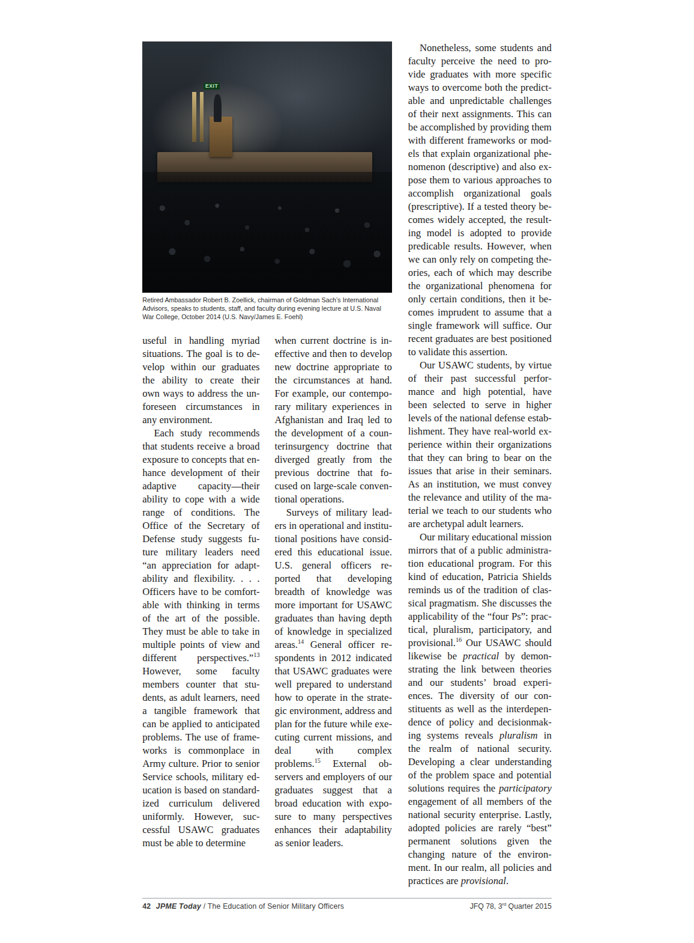EXIT
Retired Ambassador Robert B. Zoellick, chairman of Goldman Sach’s International Advisors, speaks to students, staff, and faculty during evening lecture at U.S. Naval War College, October 2014 (U.S. Navy/James E. Foehl)
useful in handling myriad situations. The goal is to develop within our graduates the ability to create their own ways to address the unforeseen circumstances in any environment.
Each study recommends that students receive a broad exposure to concepts that enhance development of their adaptive capacity—their ability to cope with a wide range of conditions. The Office of the Secretary of Defense study suggests future military leaders need “an appreciation for adaptability and flexibility. . . . Officers have to be comfortable with thinking in terms of the art of the possible. They must be able to take in multiple points of view and different perspectives.”13 However, some faculty members counter that students, as adult learners, need a tangible framework that can be applied to anticipated problems. The use of frameworks is commonplace in Army culture. Prior to senior Service schools, military education is based on standardized curriculum delivered uniformly. However, successful USAWC graduates must be able to determine
when current doctrine is ineffective and then to develop new doctrine appropriate to the circumstances at hand. For example, our contemporary military experiences in Afghanistan and Iraq led to the development of a counterinsurgency doctrine that diverged greatly from the previous doctrine that focused on large-scale conventional operations.
Surveys of military leaders in operational and institutional positions have considered this educational issue. U.S. general officers reported that developing breadth of knowledge was more important for USAWC graduates than having depth of knowledge in specialized areas.14 General officer respondents in 2012 indicated that USAWC graduates were well prepared to understand how to operate in the strategic environment, address and plan for the future while executing current missions, and deal with complex problems.15 External observers and employers of our graduates suggest that a broad education with exposure to many perspectives enhances their adaptability as senior leaders.
Nonetheless, some students and faculty perceive the need to provide graduates with more specific ways to overcome both the predictable and unpredictable challenges of their next assignments. This can be accomplished by providing them with different frameworks or models that explain organizational phenomenon (descriptive) and also expose them to various approaches to accomplish organizational goals (prescriptive). If a tested theory becomes widely accepted, the resulting model is adopted to provide predicable results. However, when we can only rely on competing theories, each of which may describe the organizational phenomena for only certain conditions, then it becomes imprudent to assume that a single framework will suffice. Our recent graduates are best positioned to validate this assertion.
Our USAWC students, by virtue of their past successful performance and high potential, have been selected to serve in higher levels of the national defense establishment. They have real-world experience within their organizations that they can bring to bear on the issues that arise in their seminars. As an institution, we must convey the relevance and utility of the material we teach to our students who are archetypal adult learners.
Our military educational mission mirrors that of a public administration educational program. For this kind of education, Patricia Shields reminds us of the tradition of classical pragmatism. She discusses the applicability of the “four Ps”: practical, pluralism, participatory, and provisional.16 Our USAWC should likewise be practical by demonstrating the link between theories and our students’ broad experiences. The diversity of our constituents as well as the interdependence of policy and decisionmaking systems reveals pluralism in the realm of national security. Developing a clear understanding of the problem space and potential solutions requires the participatory engagement of all members of the national security enterprise. Lastly, adopted policies are rarely “best” permanent solutions given the changing nature of the environment. In our realm, all policies and practices are provisional.
42 JPME Today / The Education of Senior Military Officers
JFQ 78, 3rd Quarter 2015